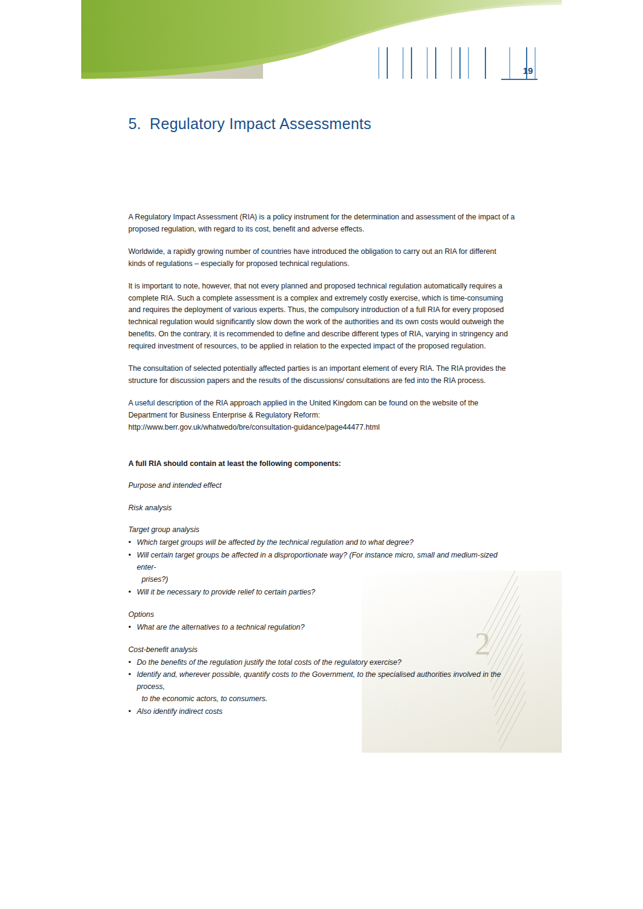19
5. Regulatory Impact Assessments
A Regulatory Impact Assessment (RIA) is a policy instrument for the determination and assessment of the impact of a proposed regulation, with regard to its cost, benefit and adverse effects.
Worldwide, a rapidly growing number of countries have introduced the obligation to carry out an RIA for different kinds of regulations – especially for proposed technical regulations.
It is important to note, however, that not every planned and proposed technical regulation automatically requires a complete RIA. Such a complete assessment is a complex and extremely costly exercise, which is time-consuming and requires the deployment of various experts. Thus, the compulsory introduction of a full RIA for every proposed technical regulation would significantly slow down the work of the authorities and its own costs would outweigh the benefits. On the contrary, it is recommended to define and describe different types of RIA, varying in stringency and required investment of resources, to be applied in relation to the expected impact of the proposed regulation.
The consultation of selected potentially affected parties is an important element of every RIA. The RIA provides the structure for discussion papers and the results of the discussions/ consultations are fed into the RIA process.
A useful description of the RIA approach applied in the United Kingdom can be found on the website of the Department for Business Enterprise & Regulatory Reform:
http://www.berr.gov.uk/whatwedo/bre/consultation-guidance/page44477.html
A full RIA should contain at least the following components:
Purpose and intended effect
Risk analysis
Target group analysis
Which target groups will be affected by the technical regulation and to what degree?
Will certain target groups be affected in a disproportionate way? (For instance micro, small and medium-sized enter-prises?)
Will it be necessary to provide relief to certain parties?
Options
What are the alternatives to a technical regulation?
Cost-benefit analysis
Do the benefits of the regulation justify the total costs of the regulatory exercise?
Identify and, wherever possible, quantify costs to the Government, to the specialised authorities involved in the process,to the economic actors, to consumers.
Also identify indirect costs
2